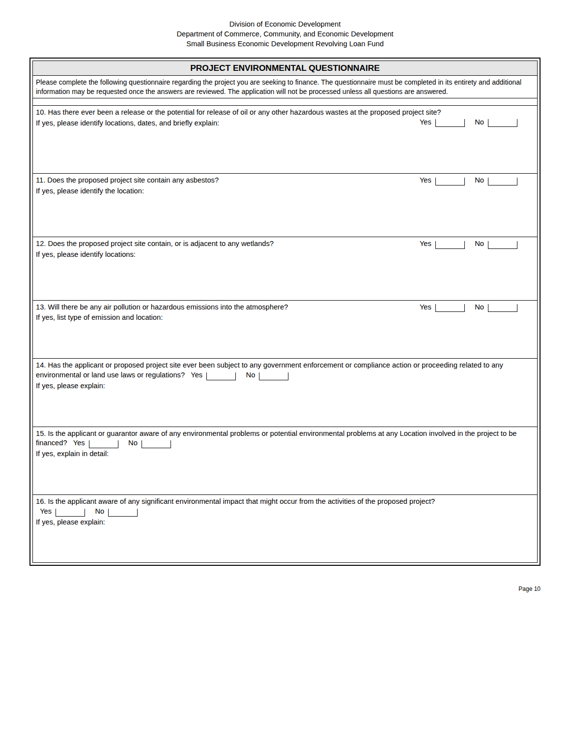Division of Economic Development
Department of Commerce, Community, and Economic Development
Small Business Economic Development Revolving Loan Fund
PROJECT ENVIRONMENTAL QUESTIONNAIRE
Please complete the following questionnaire regarding the project you are seeking to finance. The questionnaire must be completed in its entirety and additional information may be requested once the answers are reviewed. The application will not be processed unless all questions are answered.
10. Has there ever been a release or the potential for release of oil or any other hazardous wastes at the proposed project site? Yes No
If yes, please identify locations, dates, and briefly explain:
11. Does the proposed project site contain any asbestos? Yes No
If yes, please identify the location:
12. Does the proposed project site contain, or is adjacent to any wetlands? Yes No
If yes, please identify locations:
13. Will there be any air pollution or hazardous emissions into the atmosphere? Yes No
If yes, list type of emission and location:
14. Has the applicant or proposed project site ever been subject to any government enforcement or compliance action or proceeding related to any environmental or land use laws or regulations? Yes No
If yes, please explain:
15. Is the applicant or guarantor aware of any environmental problems or potential environmental problems at any Location involved in the project to be financed? Yes No
If yes, explain in detail:
16. Is the applicant aware of any significant environmental impact that might occur from the activities of the proposed project? Yes No
If yes, please explain:
Page 10